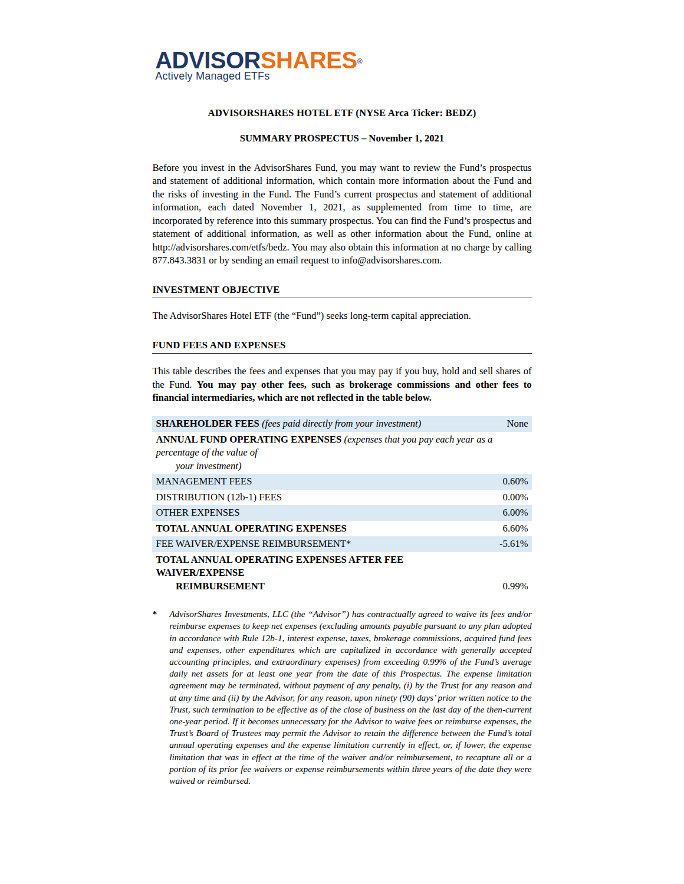ADVISORSHARES®
Actively Managed ETFs
ADVISORSHARES HOTEL ETF (NYSE Arca Ticker: BEDZ)
SUMMARY PROSPECTUS – November 1, 2021
Before you invest in the AdvisorShares Fund, you may want to review the Fund’s prospectus and statement of additional information, which contain more information about the Fund and the risks of investing in the Fund. The Fund’s current prospectus and statement of additional information, each dated November 1, 2021, as supplemented from time to time, are incorporated by reference into this summary prospectus. You can find the Fund’s prospectus and statement of additional information, as well as other information about the Fund, online at http://advisorshares.com/etfs/bedz. You may also obtain this information at no charge by calling 877.843.3831 or by sending an email request to info@advisorshares.com.
INVESTMENT OBJECTIVE
The AdvisorShares Hotel ETF (the “Fund”) seeks long-term capital appreciation.
FUND FEES AND EXPENSES
This table describes the fees and expenses that you may pay if you buy, hold and sell shares of the Fund. You may pay other fees, such as brokerage commissions and other fees to financial intermediaries, which are not reflected in the table below.
| SHAREHOLDER FEES (fees paid directly from your investment) | None |
| ANNUAL FUND OPERATING EXPENSES (expenses that you pay each year as a percentage of the value of your investment) |
| MANAGEMENT FEES | 0.60% |
| DISTRIBUTION (12b-1) FEES | 0.00% |
| OTHER EXPENSES | 6.00% |
| TOTAL ANNUAL OPERATING EXPENSES | 6.60% |
| FEE WAIVER/EXPENSE REIMBURSEMENT* | -5.61% |
| TOTAL ANNUAL OPERATING EXPENSES AFTER FEE WAIVER/EXPENSE REIMBURSEMENT | 0.99% |
*
AdvisorShares Investments, LLC (the “Advisor”) has contractually agreed to waive its fees and/or reimburse expenses to keep net expenses (excluding amounts payable pursuant to any plan adopted in accordance with Rule 12b-1, interest expense, taxes, brokerage commissions, acquired fund fees and expenses, other expenditures which are capitalized in accordance with generally accepted accounting principles, and extraordinary expenses) from exceeding 0.99% of the Fund’s average daily net assets for at least one year from the date of this Prospectus. The expense limitation agreement may be terminated, without payment of any penalty, (i) by the Trust for any reason and at any time and (ii) by the Advisor, for any reason, upon ninety (90) days’ prior written notice to the Trust, such termination to be effective as of the close of business on the last day of the then-current one-year period. If it becomes unnecessary for the Advisor to waive fees or reimburse expenses, the Trust’s Board of Trustees may permit the Advisor to retain the difference between the Fund’s total annual operating expenses and the expense limitation currently in effect, or, if lower, the expense limitation that was in effect at the time of the waiver and/or reimbursement, to recapture all or a portion of its prior fee waivers or expense reimbursements within three years of the date they were waived or reimbursed.